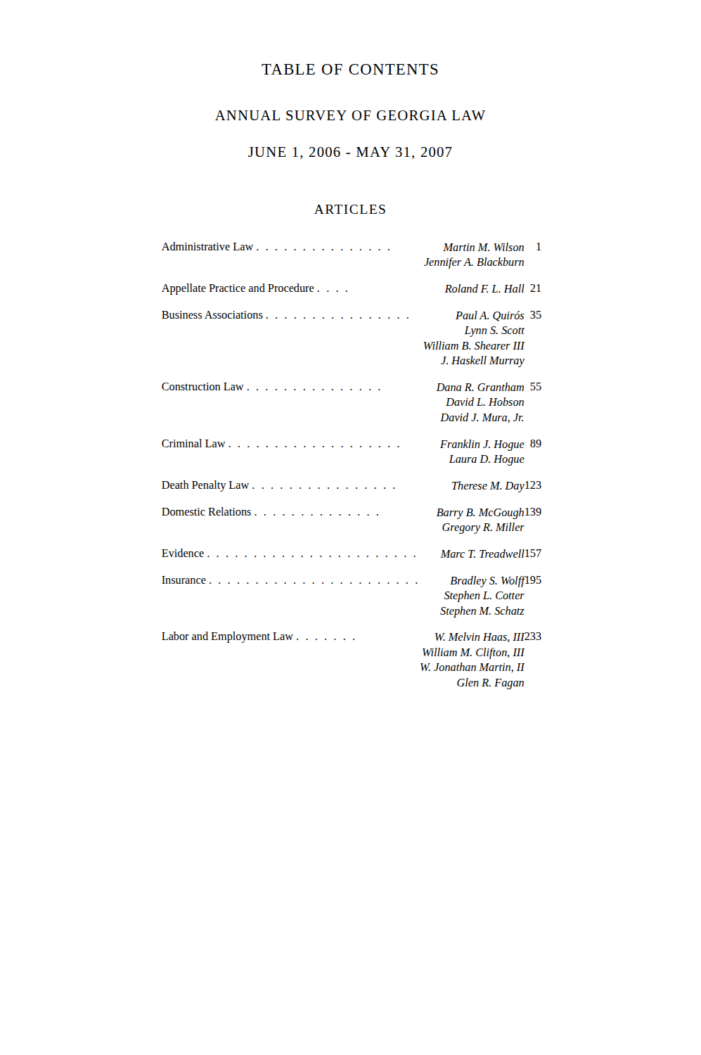TABLE OF CONTENTS
ANNUAL SURVEY OF GEORGIA LAW
JUNE 1, 2006 - MAY 31, 2007
ARTICLES
| Administrative Law . . . . . . . . . . . . . . . | Martin M. Wilson Jennifer A. Blackburn | 1 |
| Appellate Practice and Procedure . . . . | Roland F. L. Hall | 21 |
| Business Associations . . . . . . . . . . . . . . . . | Paul A. Quirós Lynn S. Scott William B. Shearer III J. Haskell Murray | 35 |
| Construction Law . . . . . . . . . . . . . . . | Dana R. Grantham David L. Hobson David J. Mura, Jr. | 55 |
| Criminal Law . . . . . . . . . . . . . . . . . . . | Franklin J. Hogue Laura D. Hogue | 89 |
| Death Penalty Law . . . . . . . . . . . . . . . . | Therese M. Day | 123 |
| Domestic Relations . . . . . . . . . . . . . . | Barry B. McGough Gregory R. Miller | 139 |
| Evidence . . . . . . . . . . . . . . . . . . . . . . . | Marc T. Treadwell | 157 |
| Insurance . . . . . . . . . . . . . . . . . . . . . . . | Bradley S. Wolff Stephen L. Cotter Stephen M. Schatz | 195 |
| Labor and Employment Law . . . . . . . | W. Melvin Haas, III William M. Clifton, III W. Jonathan Martin, II Glen R. Fagan | 233 |